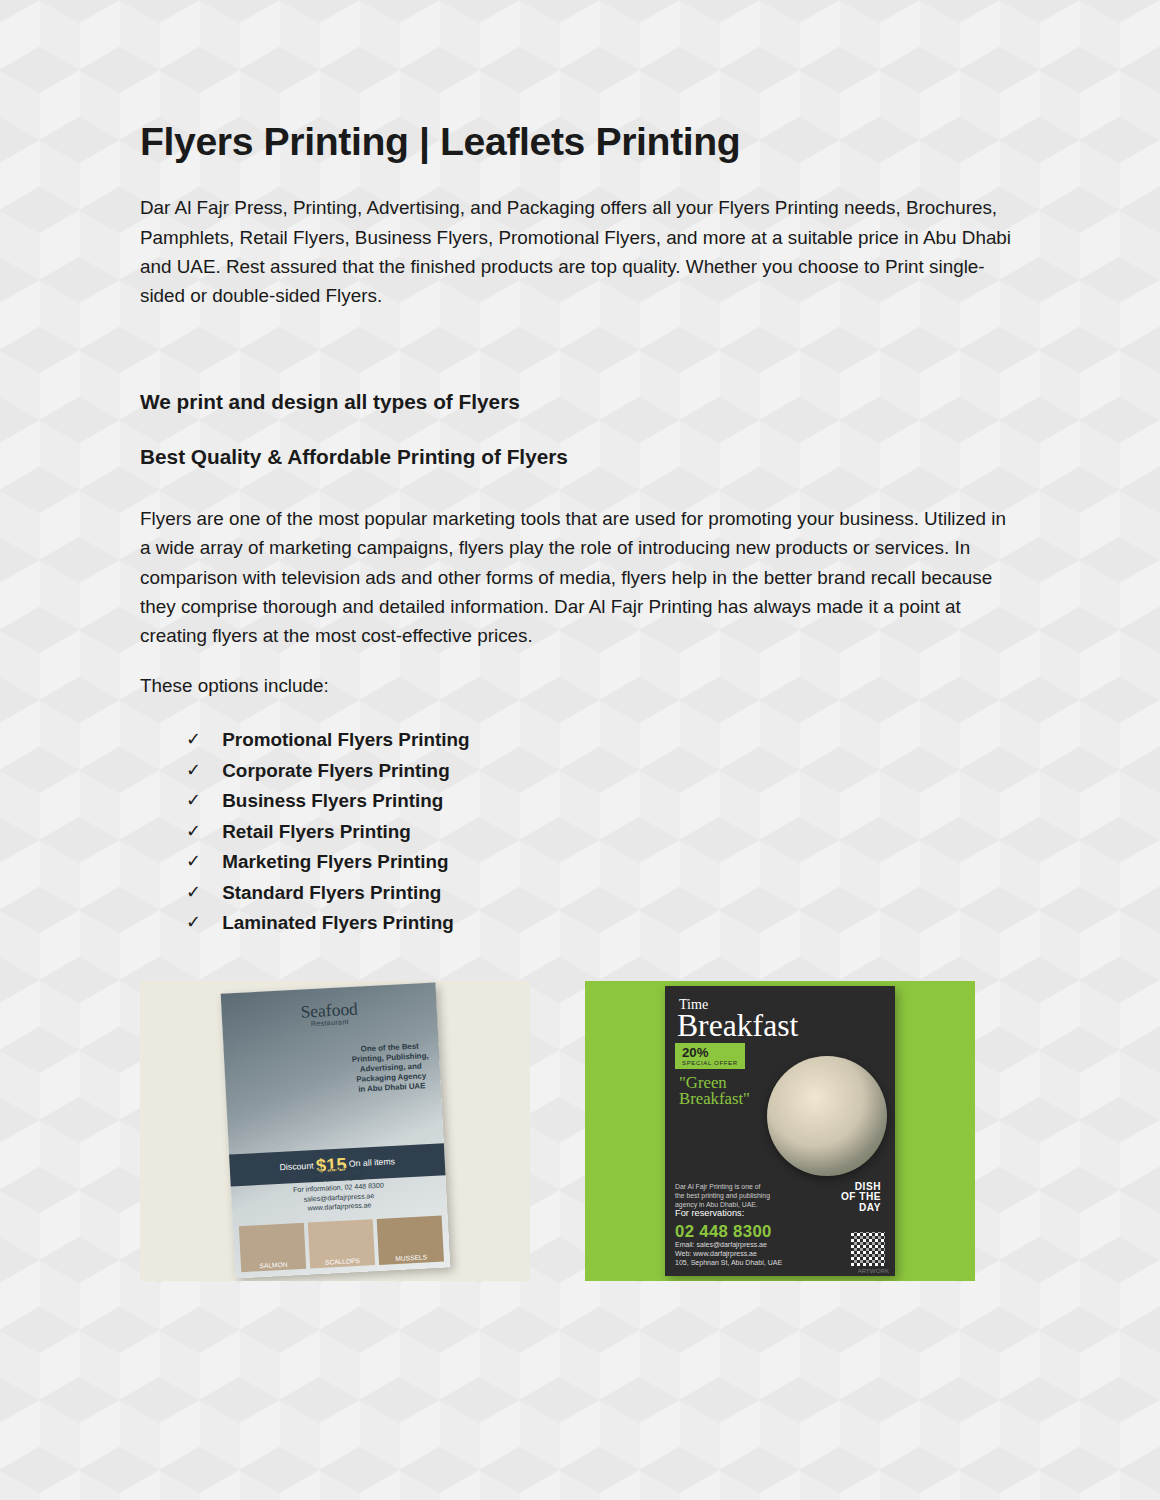Flyers Printing | Leaflets Printing
Dar Al Fajr Press, Printing, Advertising, and Packaging offers all your Flyers Printing needs, Brochures, Pamphlets, Retail Flyers, Business Flyers, Promotional Flyers, and more at a suitable price in Abu Dhabi and UAE. Rest assured that the finished products are top quality. Whether you choose to Print single-sided or double-sided Flyers.
We print and design all types of Flyers
Best Quality & Affordable Printing of Flyers
Flyers are one of the most popular marketing tools that are used for promoting your business. Utilized in a wide array of marketing campaigns, flyers play the role of introducing new products or services. In comparison with television ads and other forms of media, flyers help in the better brand recall because they comprise thorough and detailed information. Dar Al Fajr Printing has always made it a point at creating flyers at the most cost-effective prices.
These options include:
Promotional Flyers Printing
Corporate Flyers Printing
Business Flyers Printing
Retail Flyers Printing
Marketing Flyers Printing
Standard Flyers Printing
Laminated Flyers Printing
Seafood
Restaurant
One of the Best Printing, Publishing, Advertising, and Packaging Agency in Abu Dhabi UAE
Discount $15 On all items
105, Sephnan St,
Abu Dhabi, UAE.
For information, 02 448 8300
sales@darfajrpress.ae
www.darfajrpress.ae
SALMON
SCALLOPS
MUSSELS
Time
Breakfast
20%SPECIAL OFFER
"Green
Breakfast"
DISH OF THE DAY
Dar Al Fajr Printing is one of the best printing and publishing agency in Abu Dhabi, UAE.
For reservations:
02 448 8300
Email: sales@darfajrpress.ae
Web: www.darfajrpress.ae
105, Sephnan St, Abu Dhabi, UAE
ARTWORK